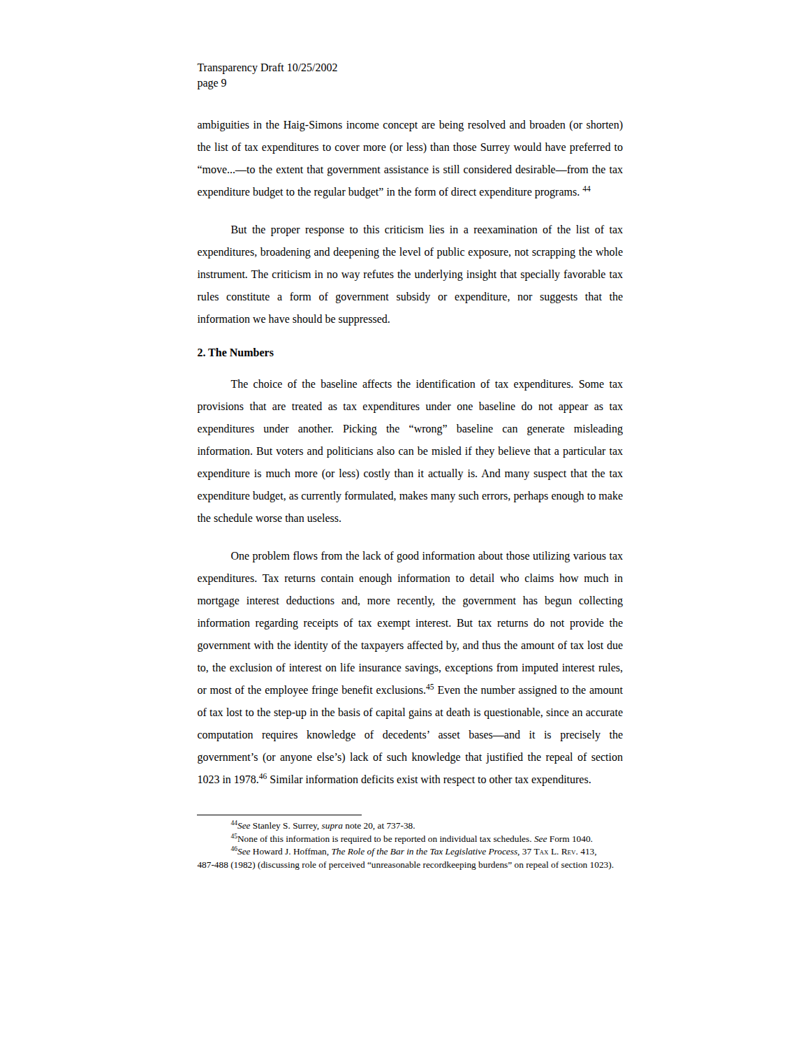Transparency Draft 10/25/2002
page 9
ambiguities in the Haig-Simons income concept are being resolved and broaden (or shorten) the list of tax expenditures to cover more (or less) than those Surrey would have preferred to “move...—to the extent that government assistance is still considered desirable—from the tax expenditure budget to the regular budget” in the form of direct expenditure programs. 44
But the proper response to this criticism lies in a reexamination of the list of tax expenditures, broadening and deepening the level of public exposure, not scrapping the whole instrument. The criticism in no way refutes the underlying insight that specially favorable tax rules constitute a form of government subsidy or expenditure, nor suggests that the information we have should be suppressed.
2. The Numbers
The choice of the baseline affects the identification of tax expenditures. Some tax provisions that are treated as tax expenditures under one baseline do not appear as tax expenditures under another. Picking the “wrong” baseline can generate misleading information. But voters and politicians also can be misled if they believe that a particular tax expenditure is much more (or less) costly than it actually is. And many suspect that the tax expenditure budget, as currently formulated, makes many such errors, perhaps enough to make the schedule worse than useless.
One problem flows from the lack of good information about those utilizing various tax expenditures. Tax returns contain enough information to detail who claims how much in mortgage interest deductions and, more recently, the government has begun collecting information regarding receipts of tax exempt interest. But tax returns do not provide the government with the identity of the taxpayers affected by, and thus the amount of tax lost due to, the exclusion of interest on life insurance savings, exceptions from imputed interest rules, or most of the employee fringe benefit exclusions.45 Even the number assigned to the amount of tax lost to the step-up in the basis of capital gains at death is questionable, since an accurate computation requires knowledge of decedents’ asset bases—and it is precisely the government’s (or anyone else’s) lack of such knowledge that justified the repeal of section 1023 in 1978.46 Similar information deficits exist with respect to other tax expenditures.
44See Stanley S. Surrey, supra note 20, at 737-38.
45None of this information is required to be reported on individual tax schedules. See Form 1040.
46See Howard J. Hoffman, The Role of the Bar in the Tax Legislative Process, 37 Tax L. Rev. 413,
487-488 (1982) (discussing role of perceived “unreasonable recordkeeping burdens” on repeal of section 1023).